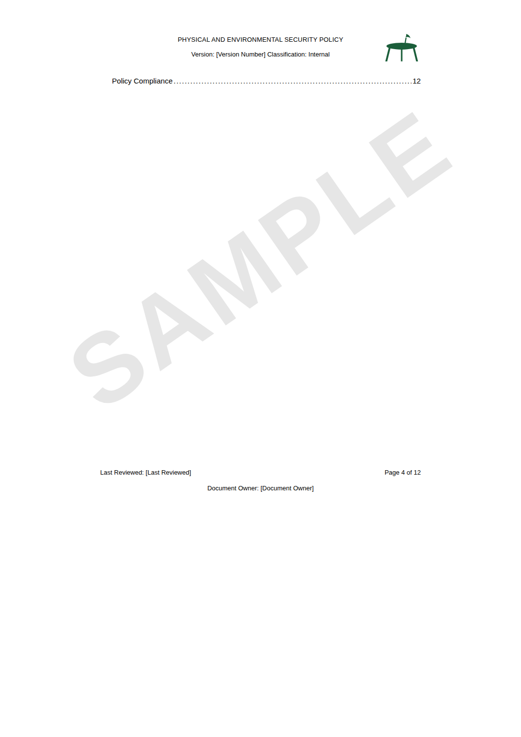SAMPLE
PHYSICAL AND ENVIRONMENTAL SECURITY POLICY
Version: [Version Number] Classification: Internal
Policy Compliance .................................................................................................. 12
Last Reviewed: [Last Reviewed] Page 4 of 12
Document Owner: [Document Owner]